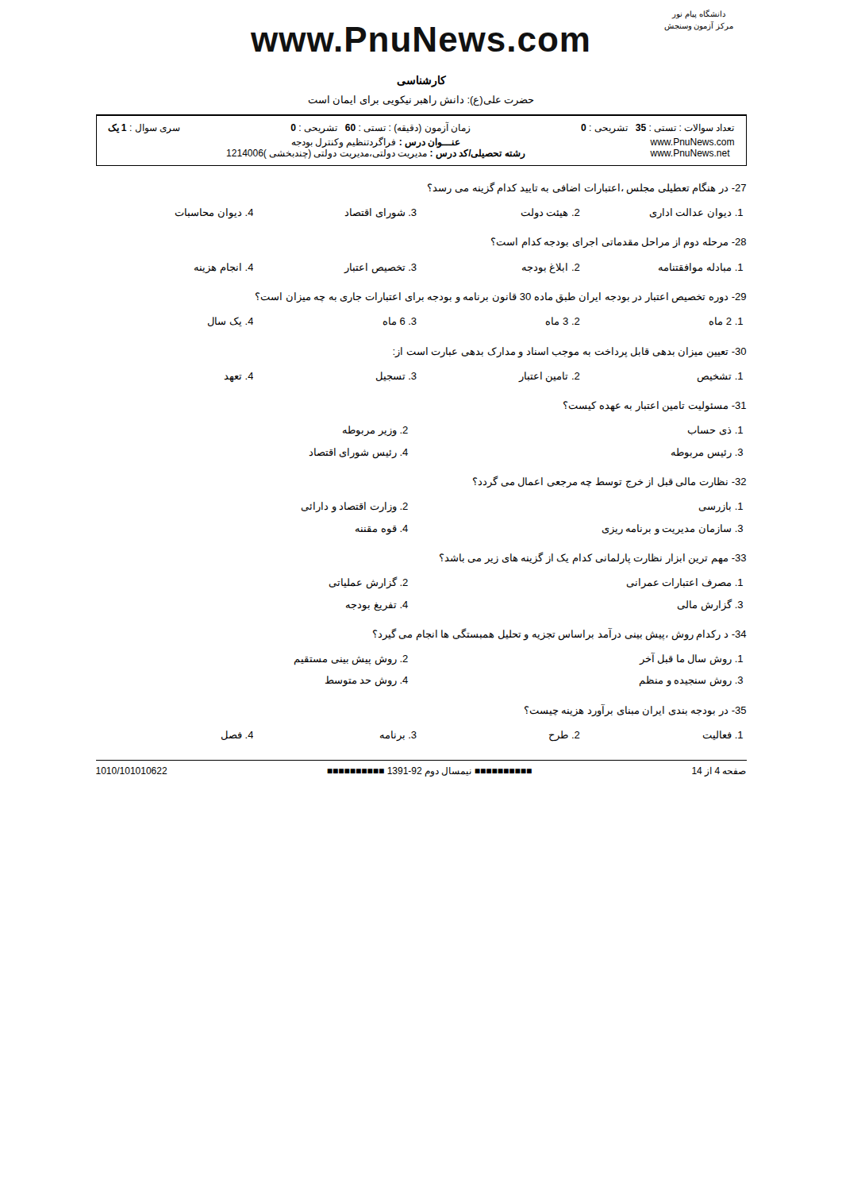دانشگاه پیام نور
مرکز آزمون وسنجش
www.PnuNews.com
کارشناسی
حضرت علی(ع): دانش راهبر نیکویی برای ایمان است
تعداد سوالات : تستی : 35 تشریحی : 0
زمان آزمون (دقیقه) : تستی : 60 تشریحی : 0
سری سوال : 1 یک
www.PnuNews.com
www.PnuNews.net
عنـــوان درس : فراگردتنظیم وکنترل بودجه
رشته تحصیلی/کد درس : مدیریت دولتی،مدیریت دولتی (چندبخشی )1214006
27- در هنگام تعطیلی مجلس ،اعتبارات اضافی به تایید کدام گزینه می رسد؟
1. دیوان عدالت اداری
2. هیئت دولت
3. شورای اقتصاد
4. دیوان محاسبات
28- مرحله دوم از مراحل مقدماتی اجرای بودجه کدام است؟
1. مبادله موافقتنامه
2. ابلاغ بودجه
3. تخصیص اعتبار
4. انجام هزینه
29- دوره تخصیص اعتبار در بودجه ایران طبق ماده 30 قانون برنامه و بودجه برای اعتبارات جاری به چه میزان است؟
1. 2 ماه
2. 3 ماه
3. 6 ماه
4. یک سال
30- تعیین میزان بدهی قابل پرداخت به موجب اسناد و مدارک بدهی عبارت است از:
1. تشخیص
2. تامین اعتبار
3. تسجیل
4. تعهد
31- مسئولیت تامین اعتبار به عهده کیست؟
1. ذی حساب
2. وزیر مربوطه
3. رئیس مربوطه
4. رئیس شورای اقتصاد
32- نظارت مالی قبل از خرج توسط چه مرجعی اعمال می گردد؟
1. بازرسی
2. وزارت اقتصاد و دارائی
3. سازمان مدیریت و برنامه ریزی
4. قوه مقننه
33- مهم ترین ابزار نظارت پارلمانی کدام یک از گزینه های زیر می باشد؟
1. مصرف اعتبارات عمرانی
2. گزارش عملیاتی
3. گزارش مالی
4. تفریغ بودجه
34- د رکدام روش ،پیش بینی درآمد براساس تجزیه و تحلیل همبستگی ها انجام می گیرد؟
1. روش سال ما قبل آخر
2. روش پیش بینی مستقیم
3. روش سنجیده و منظم
4. روش حد متوسط
35- در بودجه بندی ایران مبنای برآورد هزینه چیست؟
1. فعالیت
2. طرح
3. برنامه
4. فصل
صفحه 4 از 14
■■■■■■■■■■ نیمسال دوم 92-1391 ■■■■■■■■■■
1010/101010622